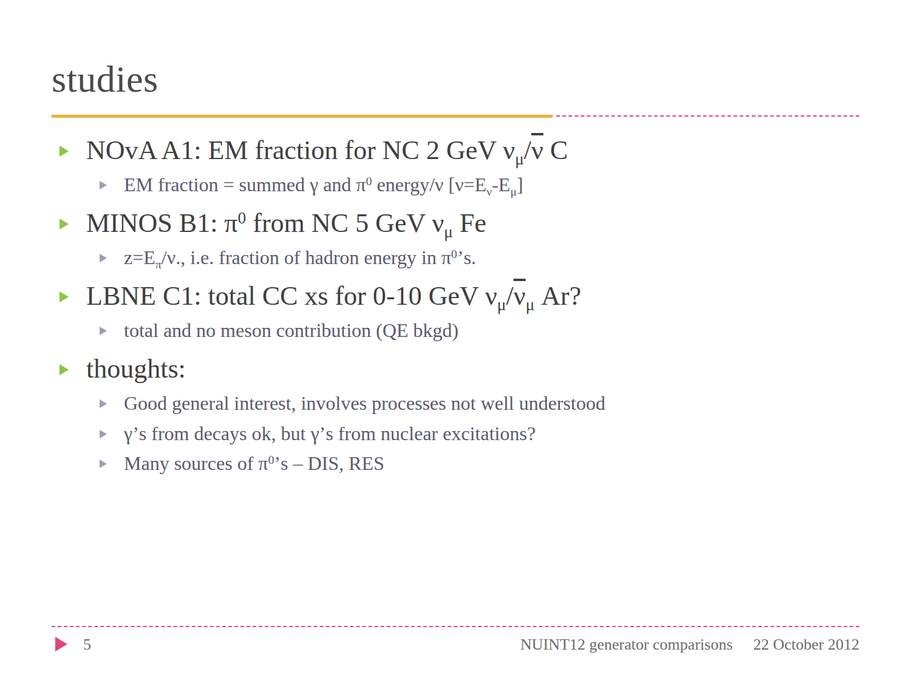studies
NOvA A1: EM fraction for NC 2 GeV νμ/ν C
EM fraction = summed γ and π0 energy/ν [ν=Eν-Eμ]
MINOS B1: π0 from NC 5 GeV νμ Fe
z=Eπ/ν., i.e. fraction of hadron energy in π0’s.
LBNE C1: total CC xs for 0-10 GeV νμ/νμ Ar?
total and no meson contribution (QE bkgd)
thoughts:
Good general interest, involves processes not well understood
γ’s from decays ok, but γ’s from nuclear excitations?
Many sources of π0’s – DIS, RES
5
NUINT12 generator comparisons 22 October 2012